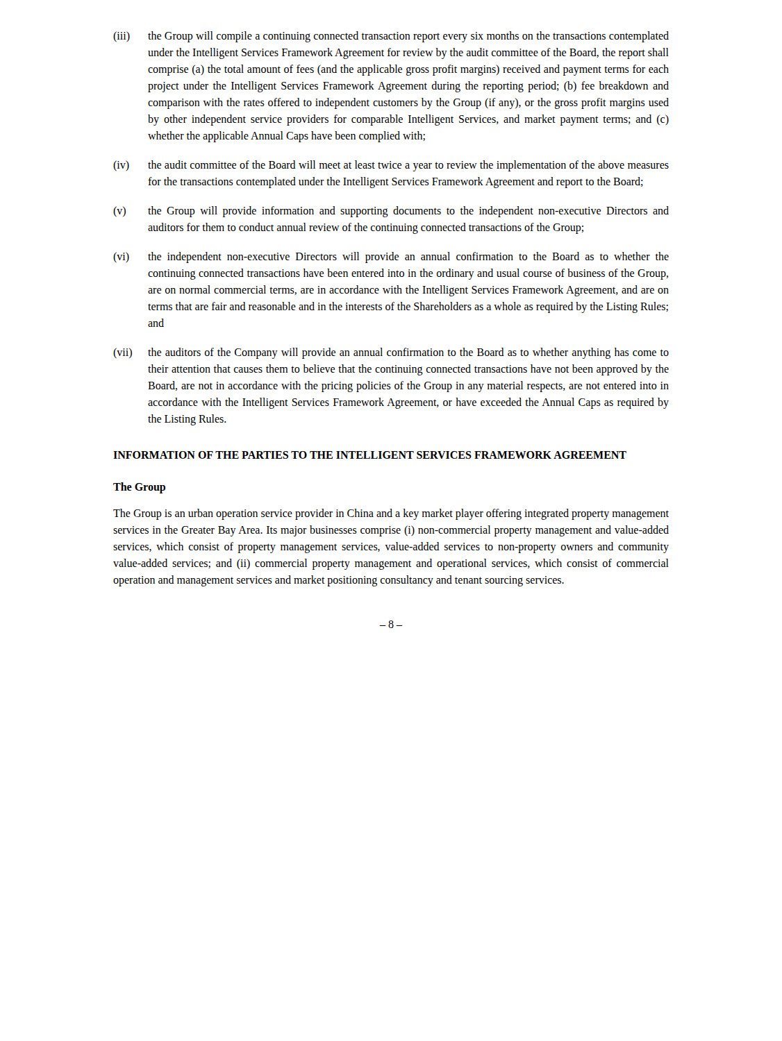(iii)
the Group will compile a continuing connected transaction report every six months on the transactions contemplated under the Intelligent Services Framework Agreement for review by the audit committee of the Board, the report shall comprise (a) the total amount of fees (and the applicable gross profit margins) received and payment terms for each project under the Intelligent Services Framework Agreement during the reporting period; (b) fee breakdown and comparison with the rates offered to independent customers by the Group (if any), or the gross profit margins used by other independent service providers for comparable Intelligent Services, and market payment terms; and (c) whether the applicable Annual Caps have been complied with;
(iv)
the audit committee of the Board will meet at least twice a year to review the implementation of the above measures for the transactions contemplated under the Intelligent Services Framework Agreement and report to the Board;
(v)
the Group will provide information and supporting documents to the independent non-executive Directors and auditors for them to conduct annual review of the continuing connected transactions of the Group;
(vi)
the independent non-executive Directors will provide an annual confirmation to the Board as to whether the continuing connected transactions have been entered into in the ordinary and usual course of business of the Group, are on normal commercial terms, are in accordance with the Intelligent Services Framework Agreement, and are on terms that are fair and reasonable and in the interests of the Shareholders as a whole as required by the Listing Rules; and
(vii)
the auditors of the Company will provide an annual confirmation to the Board as to whether anything has come to their attention that causes them to believe that the continuing connected transactions have not been approved by the Board, are not in accordance with the pricing policies of the Group in any material respects, are not entered into in accordance with the Intelligent Services Framework Agreement, or have exceeded the Annual Caps as required by the Listing Rules.
INFORMATION OF THE PARTIES TO THE INTELLIGENT SERVICES FRAMEWORK AGREEMENT
The Group
The Group is an urban operation service provider in China and a key market player offering integrated property management services in the Greater Bay Area. Its major businesses comprise (i) non-commercial property management and value-added services, which consist of property management services, value-added services to non-property owners and community value-added services; and (ii) commercial property management and operational services, which consist of commercial operation and management services and market positioning consultancy and tenant sourcing services.
– 8 –